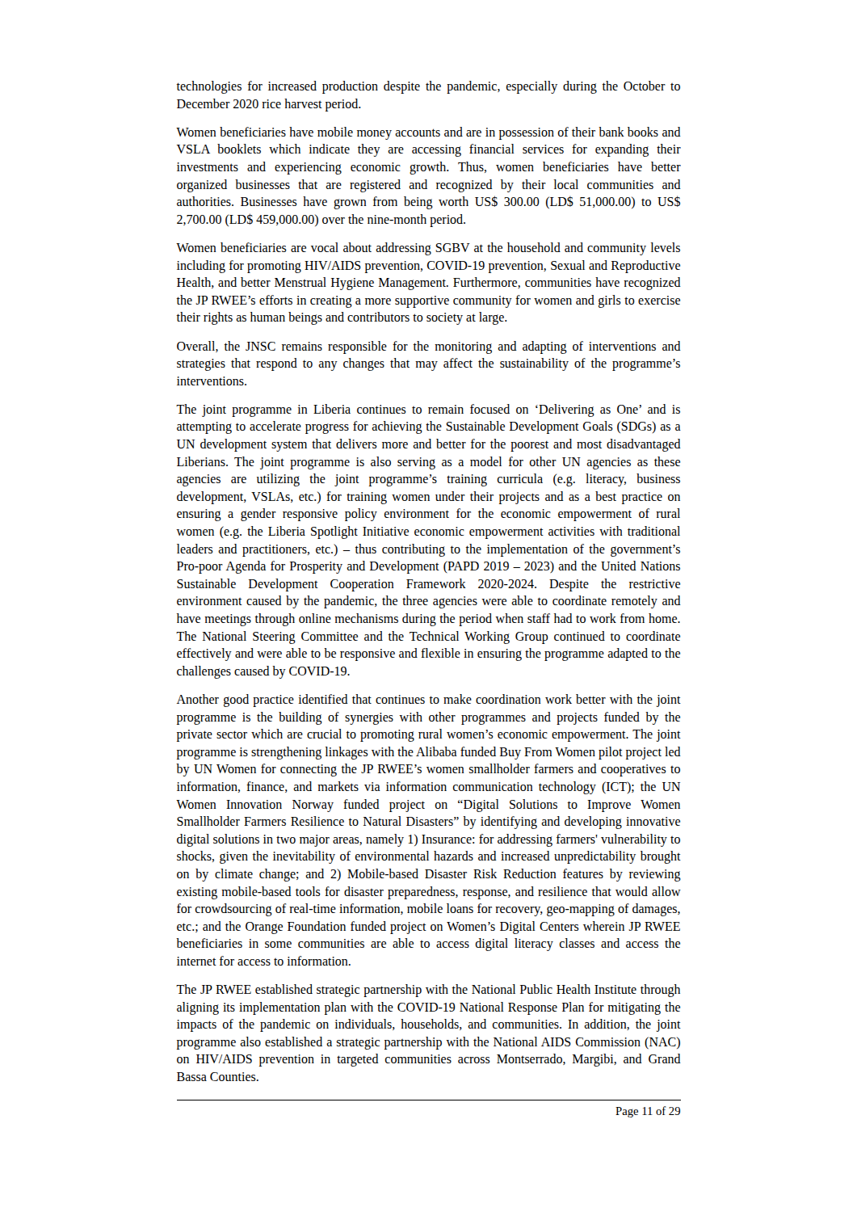technologies for increased production despite the pandemic, especially during the October to December 2020 rice harvest period.
Women beneficiaries have mobile money accounts and are in possession of their bank books and VSLA booklets which indicate they are accessing financial services for expanding their investments and experiencing economic growth. Thus, women beneficiaries have better organized businesses that are registered and recognized by their local communities and authorities. Businesses have grown from being worth US$ 300.00 (LD$ 51,000.00) to US$ 2,700.00 (LD$ 459,000.00) over the nine-month period.
Women beneficiaries are vocal about addressing SGBV at the household and community levels including for promoting HIV/AIDS prevention, COVID-19 prevention, Sexual and Reproductive Health, and better Menstrual Hygiene Management. Furthermore, communities have recognized the JP RWEE’s efforts in creating a more supportive community for women and girls to exercise their rights as human beings and contributors to society at large.
Overall, the JNSC remains responsible for the monitoring and adapting of interventions and strategies that respond to any changes that may affect the sustainability of the programme’s interventions.
The joint programme in Liberia continues to remain focused on ‘Delivering as One’ and is attempting to accelerate progress for achieving the Sustainable Development Goals (SDGs) as a UN development system that delivers more and better for the poorest and most disadvantaged Liberians. The joint programme is also serving as a model for other UN agencies as these agencies are utilizing the joint programme’s training curricula (e.g. literacy, business development, VSLAs, etc.) for training women under their projects and as a best practice on ensuring a gender responsive policy environment for the economic empowerment of rural women (e.g. the Liberia Spotlight Initiative economic empowerment activities with traditional leaders and practitioners, etc.) – thus contributing to the implementation of the government’s Pro-poor Agenda for Prosperity and Development (PAPD 2019 – 2023) and the United Nations Sustainable Development Cooperation Framework 2020-2024. Despite the restrictive environment caused by the pandemic, the three agencies were able to coordinate remotely and have meetings through online mechanisms during the period when staff had to work from home. The National Steering Committee and the Technical Working Group continued to coordinate effectively and were able to be responsive and flexible in ensuring the programme adapted to the challenges caused by COVID-19.
Another good practice identified that continues to make coordination work better with the joint programme is the building of synergies with other programmes and projects funded by the private sector which are crucial to promoting rural women’s economic empowerment. The joint programme is strengthening linkages with the Alibaba funded Buy From Women pilot project led by UN Women for connecting the JP RWEE’s women smallholder farmers and cooperatives to information, finance, and markets via information communication technology (ICT); the UN Women Innovation Norway funded project on “Digital Solutions to Improve Women Smallholder Farmers Resilience to Natural Disasters” by identifying and developing innovative digital solutions in two major areas, namely 1) Insurance: for addressing farmers' vulnerability to shocks, given the inevitability of environmental hazards and increased unpredictability brought on by climate change; and 2) Mobile-based Disaster Risk Reduction features by reviewing existing mobile-based tools for disaster preparedness, response, and resilience that would allow for crowdsourcing of real-time information, mobile loans for recovery, geo-mapping of damages, etc.; and the Orange Foundation funded project on Women’s Digital Centers wherein JP RWEE beneficiaries in some communities are able to access digital literacy classes and access the internet for access to information.
The JP RWEE established strategic partnership with the National Public Health Institute through aligning its implementation plan with the COVID-19 National Response Plan for mitigating the impacts of the pandemic on individuals, households, and communities. In addition, the joint programme also established a strategic partnership with the National AIDS Commission (NAC) on HIV/AIDS prevention in targeted communities across Montserrado, Margibi, and Grand Bassa Counties.
Page 11 of 29